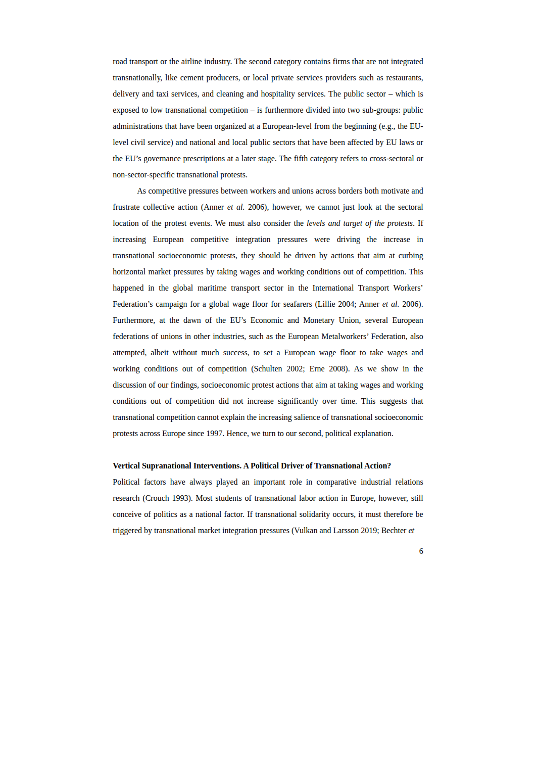road transport or the airline industry. The second category contains firms that are not integrated transnationally, like cement producers, or local private services providers such as restaurants, delivery and taxi services, and cleaning and hospitality services. The public sector – which is exposed to low transnational competition – is furthermore divided into two sub-groups: public administrations that have been organized at a European-level from the beginning (e.g., the EU-level civil service) and national and local public sectors that have been affected by EU laws or the EU’s governance prescriptions at a later stage. The fifth category refers to cross-sectoral or non-sector-specific transnational protests.
As competitive pressures between workers and unions across borders both motivate and frustrate collective action (Anner et al. 2006), however, we cannot just look at the sectoral location of the protest events. We must also consider the levels and target of the protests. If increasing European competitive integration pressures were driving the increase in transnational socioeconomic protests, they should be driven by actions that aim at curbing horizontal market pressures by taking wages and working conditions out of competition. This happened in the global maritime transport sector in the International Transport Workers’ Federation’s campaign for a global wage floor for seafarers (Lillie 2004; Anner et al. 2006). Furthermore, at the dawn of the EU’s Economic and Monetary Union, several European federations of unions in other industries, such as the European Metalworkers’ Federation, also attempted, albeit without much success, to set a European wage floor to take wages and working conditions out of competition (Schulten 2002; Erne 2008). As we show in the discussion of our findings, socioeconomic protest actions that aim at taking wages and working conditions out of competition did not increase significantly over time. This suggests that transnational competition cannot explain the increasing salience of transnational socioeconomic protests across Europe since 1997. Hence, we turn to our second, political explanation.
Vertical Supranational Interventions. A Political Driver of Transnational Action?
Political factors have always played an important role in comparative industrial relations research (Crouch 1993). Most students of transnational labor action in Europe, however, still conceive of politics as a national factor. If transnational solidarity occurs, it must therefore be triggered by transnational market integration pressures (Vulkan and Larsson 2019; Bechter et
6